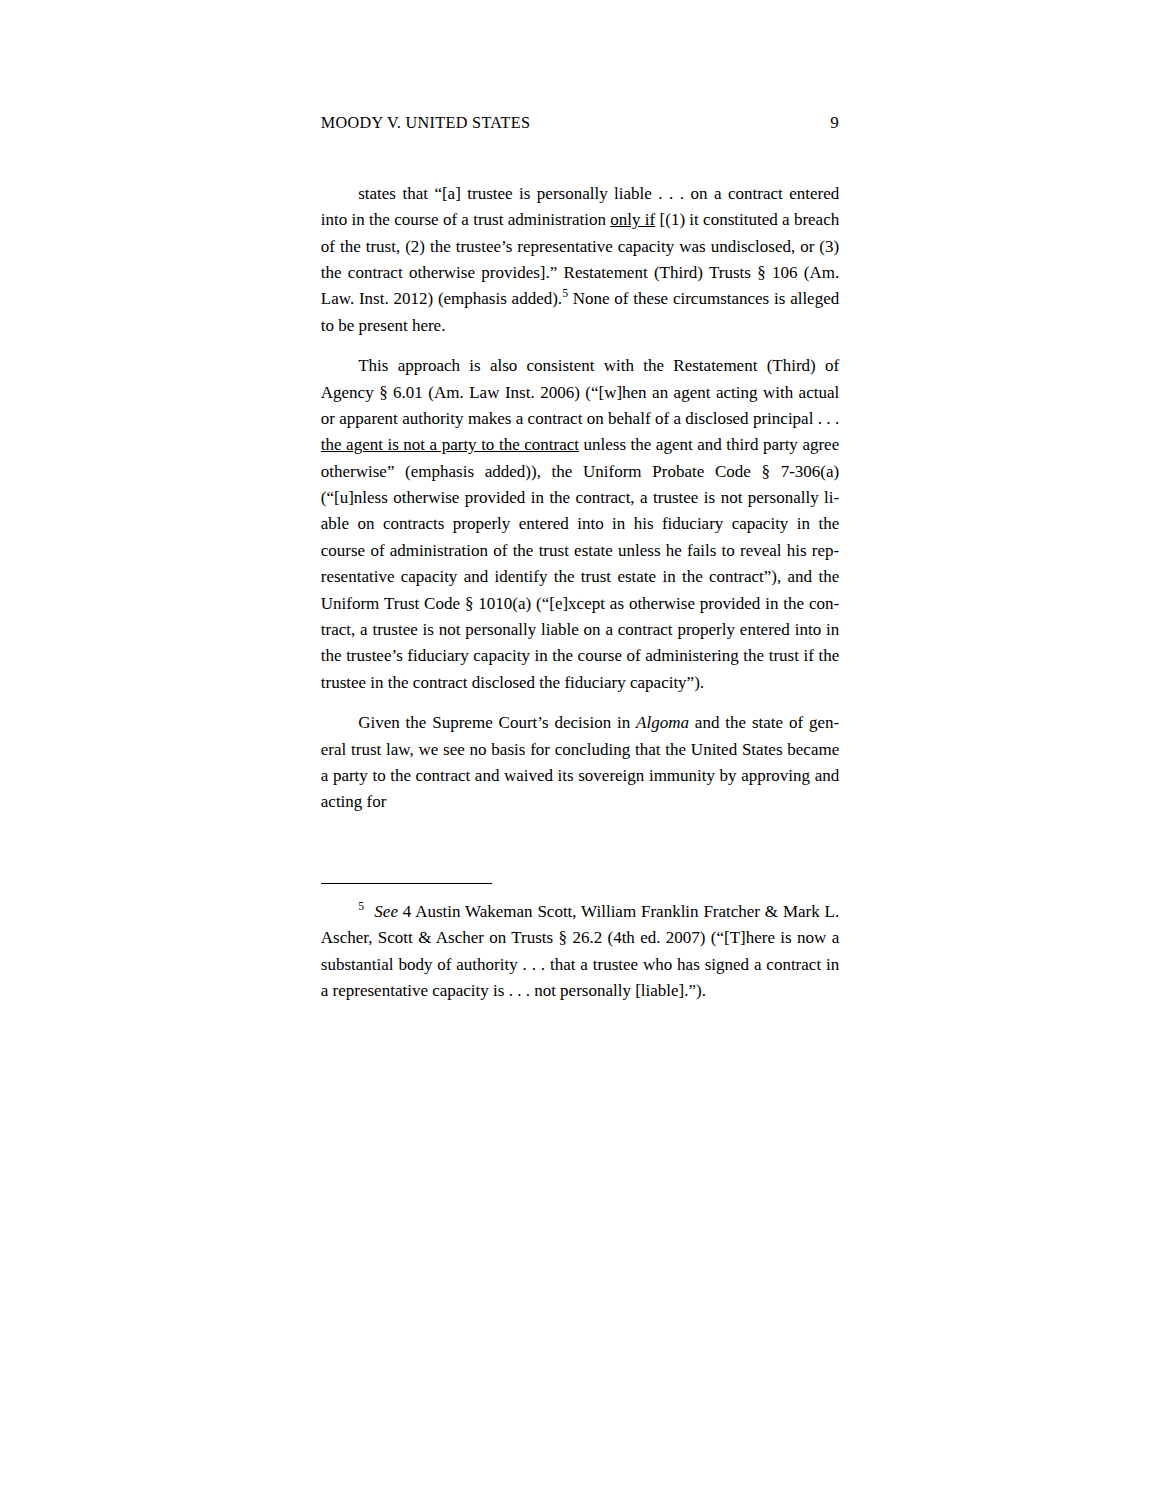Moody v. United States 9
states that “[a] trustee is personally liable . . . on a contract entered into in the course of a trust administration only if [(1) it constituted a breach of the trust, (2) the trustee’s representative capacity was undisclosed, or (3) the contract otherwise provides].” Restatement (Third) Trusts § 106 (Am. Law. Inst. 2012) (emphasis added).5 None of these circumstances is alleged to be present here.
This approach is also consistent with the Restatement (Third) of Agency § 6.01 (Am. Law Inst. 2006) (“[w]hen an agent acting with actual or apparent authority makes a contract on behalf of a disclosed principal . . . the agent is not a party to the contract unless the agent and third party agree otherwise” (emphasis added)), the Uniform Probate Code § 7-306(a) (“[u]nless otherwise provided in the contract, a trustee is not personally liable on contracts properly entered into in his fiduciary capacity in the course of administration of the trust estate unless he fails to reveal his representative capacity and identify the trust estate in the contract”), and the Uniform Trust Code § 1010(a) (“[e]xcept as otherwise provided in the contract, a trustee is not personally liable on a contract properly entered into in the trustee’s fiduciary capacity in the course of administering the trust if the trustee in the contract disclosed the fiduciary capacity”).
Given the Supreme Court’s decision in Algoma and the state of general trust law, we see no basis for concluding that the United States became a party to the contract and waived its sovereign immunity by approving and acting for
5 See 4 Austin Wakeman Scott, William Franklin Fratcher & Mark L. Ascher, Scott & Ascher on Trusts § 26.2 (4th ed. 2007) (“[T]here is now a substantial body of authority . . . that a trustee who has signed a contract in a representative capacity is . . . not personally [liable].”).